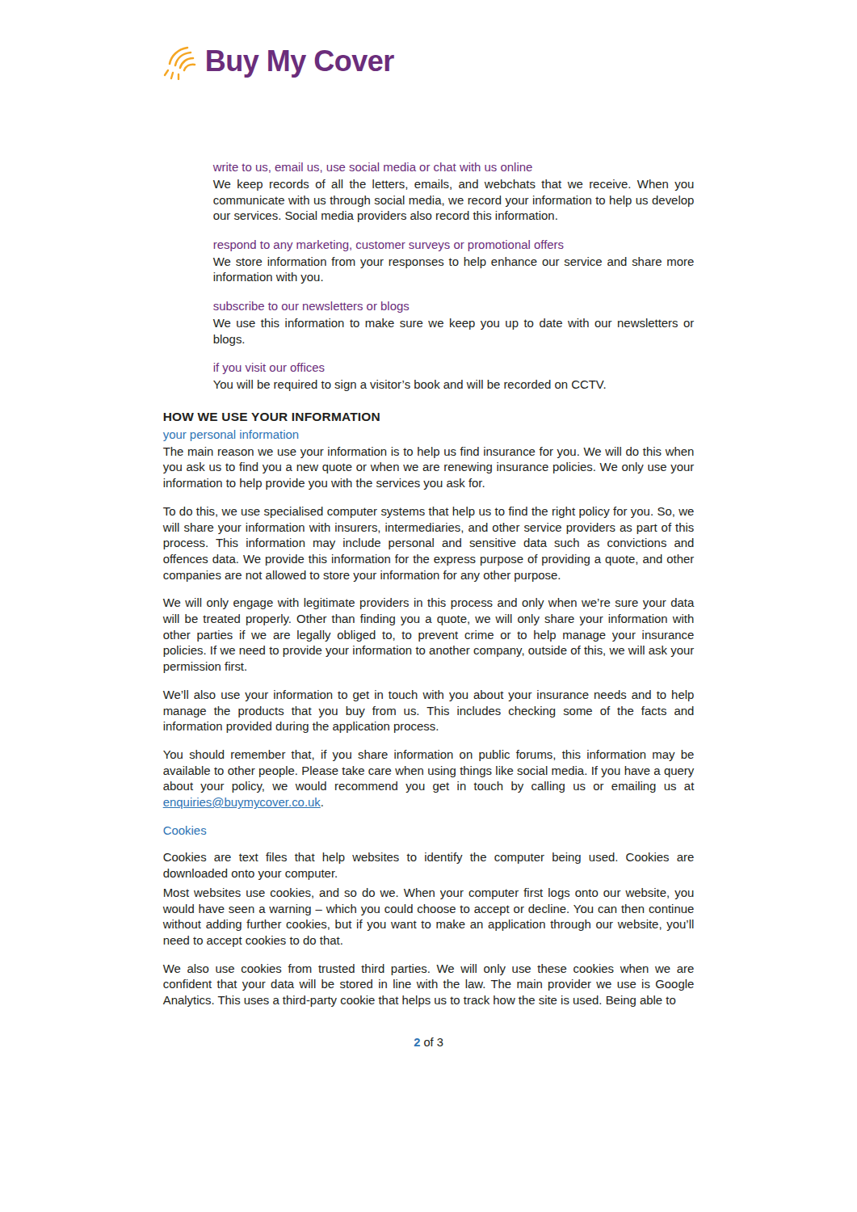Buy My Cover
write to us, email us, use social media or chat with us online
We keep records of all the letters, emails, and webchats that we receive. When you communicate with us through social media, we record your information to help us develop our services. Social media providers also record this information.
respond to any marketing, customer surveys or promotional offers
We store information from your responses to help enhance our service and share more information with you.
subscribe to our newsletters or blogs
We use this information to make sure we keep you up to date with our newsletters or blogs.
if you visit our offices
You will be required to sign a visitor’s book and will be recorded on CCTV.
HOW WE USE YOUR INFORMATION
your personal information
The main reason we use your information is to help us find insurance for you. We will do this when you ask us to find you a new quote or when we are renewing insurance policies. We only use your information to help provide you with the services you ask for.
To do this, we use specialised computer systems that help us to find the right policy for you. So, we will share your information with insurers, intermediaries, and other service providers as part of this process. This information may include personal and sensitive data such as convictions and offences data. We provide this information for the express purpose of providing a quote, and other companies are not allowed to store your information for any other purpose.
We will only engage with legitimate providers in this process and only when we’re sure your data will be treated properly. Other than finding you a quote, we will only share your information with other parties if we are legally obliged to, to prevent crime or to help manage your insurance policies. If we need to provide your information to another company, outside of this, we will ask your permission first.
We’ll also use your information to get in touch with you about your insurance needs and to help manage the products that you buy from us. This includes checking some of the facts and information provided during the application process.
You should remember that, if you share information on public forums, this information may be available to other people. Please take care when using things like social media. If you have a query about your policy, we would recommend you get in touch by calling us or emailing us at enquiries@buymycover.co.uk.
Cookies
Cookies are text files that help websites to identify the computer being used. Cookies are downloaded onto your computer.
Most websites use cookies, and so do we. When your computer first logs onto our website, you would have seen a warning – which you could choose to accept or decline. You can then continue without adding further cookies, but if you want to make an application through our website, you’ll need to accept cookies to do that.
We also use cookies from trusted third parties. We will only use these cookies when we are confident that your data will be stored in line with the law. The main provider we use is Google Analytics. This uses a third-party cookie that helps us to track how the site is used. Being able to
2 of 3